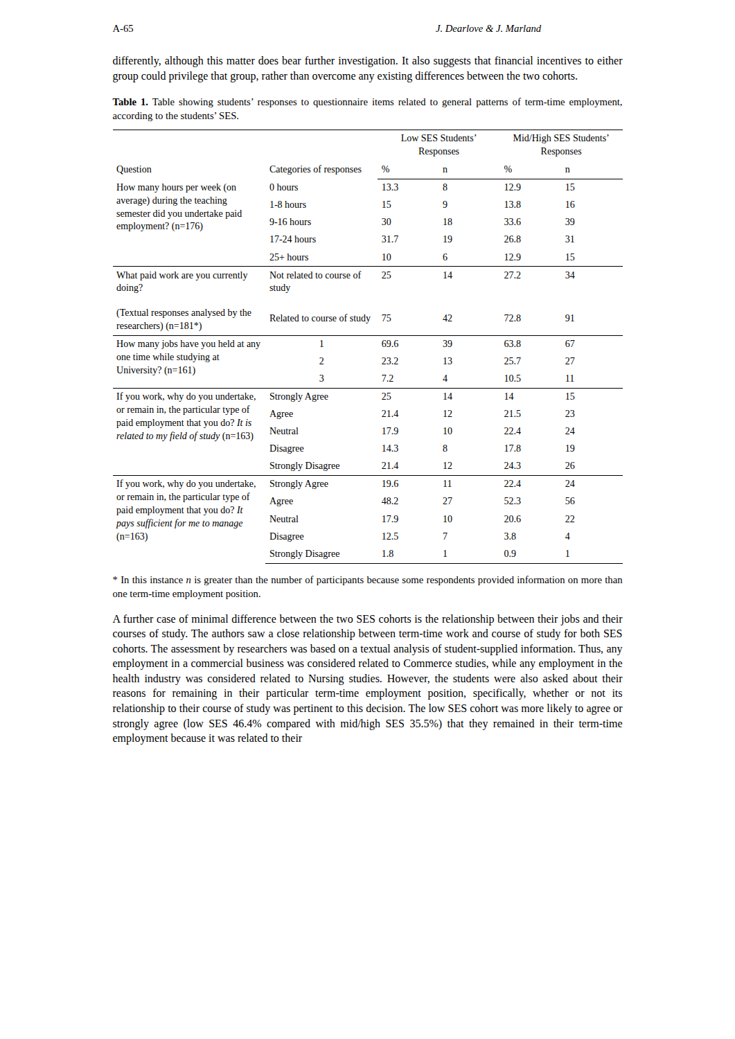A-65 J. Dearlove & J. Marland
differently, although this matter does bear further investigation. It also suggests that financial incentives to either group could privilege that group, rather than overcome any existing differences between the two cohorts.
Table 1. Table showing students’ responses to questionnaire items related to general patterns of term-time employment, according to the students’ SES.
| Question | Categories of responses | Low SES Students’ Responses | Mid/High SES Students’ Responses |
| --- | --- | --- | --- |
| % | n | % | n |
| How many hours per week (on average) during the teaching semester did you undertake paid employment? (n=176) | 0 hours | 13.3 | 8 | 12.9 | 15 |
| 1-8 hours | 15 | 9 | 13.8 | 16 |
| 9-16 hours | 30 | 18 | 33.6 | 39 |
| 17-24 hours | 31.7 | 19 | 26.8 | 31 |
| 25+ hours | 10 | 6 | 12.9 | 15 |
| What paid work are you currently doing? (Textual responses analysed by the researchers) (n=181*) | Not related to course of study | 25 | 14 | 27.2 | 34 |
| Related to course of study | 75 | 42 | 72.8 | 91 |
| How many jobs have you held at any one time while studying at University? (n=161) | 1 | 69.6 | 39 | 63.8 | 67 |
| 2 | 23.2 | 13 | 25.7 | 27 |
| 3 | 7.2 | 4 | 10.5 | 11 |
| If you work, why do you undertake, or remain in, the particular type of paid employment that you do? It is related to my field of study (n=163) | Strongly Agree | 25 | 14 | 14 | 15 |
| Agree | 21.4 | 12 | 21.5 | 23 |
| Neutral | 17.9 | 10 | 22.4 | 24 |
| Disagree | 14.3 | 8 | 17.8 | 19 |
| Strongly Disagree | 21.4 | 12 | 24.3 | 26 |
| If you work, why do you undertake, or remain in, the particular type of paid employment that you do? It pays sufficient for me to manage (n=163) | Strongly Agree | 19.6 | 11 | 22.4 | 24 |
| Agree | 48.2 | 27 | 52.3 | 56 |
| Neutral | 17.9 | 10 | 20.6 | 22 |
| Disagree | 12.5 | 7 | 3.8 | 4 |
| Strongly Disagree | 1.8 | 1 | 0.9 | 1 |
* In this instance n is greater than the number of participants because some respondents provided information on more than one term-time employment position.
A further case of minimal difference between the two SES cohorts is the relationship between their jobs and their courses of study. The authors saw a close relationship between term-time work and course of study for both SES cohorts. The assessment by researchers was based on a textual analysis of student-supplied information. Thus, any employment in a commercial business was considered related to Commerce studies, while any employment in the health industry was considered related to Nursing studies. However, the students were also asked about their reasons for remaining in their particular term-time employment position, specifically, whether or not its relationship to their course of study was pertinent to this decision. The low SES cohort was more likely to agree or strongly agree (low SES 46.4% compared with mid/high SES 35.5%) that they remained in their term-time employment because it was related to their